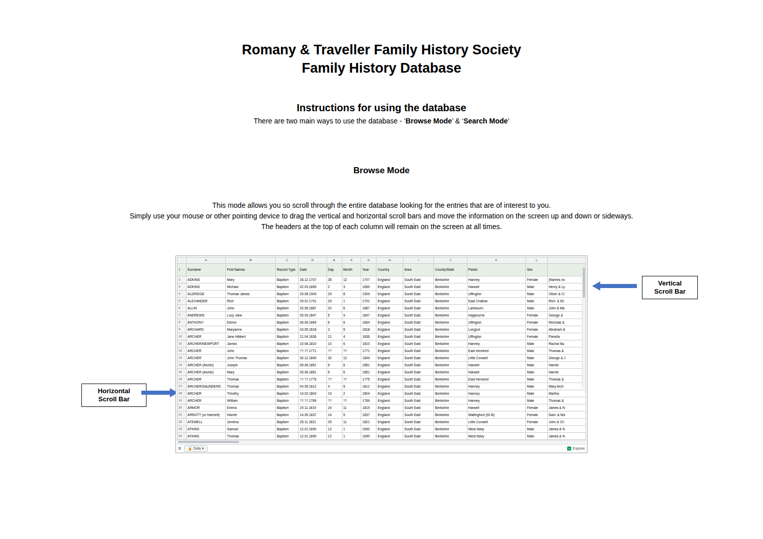Romany & Traveller Family History Society
Family History Database
Instructions for using the database
There are two main ways to use the database - ‘Browse Mode’ & ‘Search Mode’
Browse Mode
This mode allows you so scroll through the entire database looking for the entries that are of interest to you.
Simply use your mouse or other pointing device to drag the vertical and horizontal scroll bars and move the information on the screen up and down or sideways.
The headers at the top of each column will remain on the screen at all times.
Vertical
Scroll Bar
Horizontal
Scroll Bar
| | A | B | C | D | E | F | G | H | I | J | K | L | |
| --- | --- | --- | --- | --- | --- | --- | --- | --- | --- | --- | --- | --- | --- |
| 1 | Surname | First Names | Record Type | Date | Day | Month | Year | Country | Area | County/State | Parish | Sex | |
| 2 | ADKINS | Mary | Baptism | 28.12.1707 | 28 | 12 | 1707 | England | South East | Berkshire | Hanney | Female | (Names no |
| 3 | ADKINS | Michael | Baptism | 02.03.1659 | 2 | 3 | 1659 | England | South East | Berkshire | Harwell | Male | Henry & Ly |
| 4 | ALDRIDGE | Thomas James | Baptism | 29.08.1909 | 29 | 8 | 1909 | England | South East | Berkshire | Uffington | Male | Oliver & Cl |
| 5 | ALEXANDER | Rich | Baptism | 29.01.1701 | 29 | 1 | 1701 | England | South East | Berkshire | East Challow | Male | Rich. & Eli |
| 6 | ALLIN | John | Baptism | 20.06.1687 | 20 | 6 | 1687 | England | South East | Berkshire | Lambourn | Male | John & Ma |
| 7 | ANDREWS | Lucy Jane | Baptism | 05.09.1847 | 5 | 9 | 1847 | England | South East | Berkshire | Hagbourne | Female | George & |
| 8 | ANTHONY | Elenor | Baptism | 06.06.1664 | 6 | 6 | 1664 | England | South East | Berkshire | Uffington | Female | Nicholas & |
| 9 | ARCHARD | Maryanne | Baptism | 03.05.1818 | 3 | 5 | 1818 | England | South East | Berkshire | Longcot | Female | Abraham & |
| 10 | ARCHER | Jane Hibbert | Baptism | 21.04.1836 | 21 | 4 | 1836 | England | South East | Berkshire | Uffington | Female | Panella |
| 11 | ARCHER/NEWPORT | James | Baptism | 10.06.1810 | 10 | 6 | 1810 | England | South East | Berkshire | Hanney | Male | Rachal Na |
| 12 | ARCHER | John | Baptism | ??.??.1771 | ?? | ?? | 1771 | England | South East | Berkshire | East Hendred | Male | Thomas & |
| 13 | ARCHER | John Thomas | Baptism | 30.12.1849 | 30 | 12 | 1849 | England | South East | Berkshire | Little Coxwell | Male | George & J |
| 14 | ARCHER (Aichel) | Joseph | Baptism | 05.06.1851 | 5 | 6 | 1851 | England | South East | Berkshire | Harwell | Male | Harriet |
| 15 | ARCHER (Aichel) | Mary | Baptism | 05.06.1851 | 5 | 6 | 1851 | England | South East | Berkshire | Harwell | Male | Harriet |
| 16 | ARCHER | Thomas | Baptism | ??.??.1775 | ?? | ?? | 1775 | England | South East | Berkshire | East Hendred | Male | Thomas & |
| 17 | ARCHER/SAUNDERS | Thomas | Baptism | 04.05.1812 | 4 | 5 | 1812 | England | South East | Berkshire | Hanney | Male | Mary Arch |
| 18 | ARCHER | Timothy | Baptism | 19.02.1804 | 19 | 2 | 1804 | England | South East | Berkshire | Hanney | Male | Martha |
| 19 | ARCHER | William | Baptism | ??.??.1769 | ?? | ?? | 1769 | England | South East | Berkshire | Hanney | Male | Thomas & |
| 20 | ARMOR | Emma | Baptism | 24.11.1819 | 24 | 11 | 1819 | England | South East | Berkshire | Harwell | Female | James & N |
| 21 | ARNOTT (or Hartnett) | Harriet | Baptism | 14.05.1837 | 14 | 5 | 1837 | England | South East | Berkshire | Wallingford (St M) | Female | Danl. & Ma |
| 22 | ATEWELL | Jemima | Baptism | 25.11.1821 | 25 | 11 | 1821 | England | South East | Berkshire | Little Coxwell | Female | John & Ch |
| 23 | ATKINS | Samuel | Baptism | 12.01.1690 | 12 | 1 | 1690 | England | South East | Berkshire | West Ilsley | Male | James & N |
| 24 | ATKINS | Thomas | Baptism | 12.01.1690 | 12 | 1 | 1690 | England | South East | Berkshire | West Ilsley | Male | James & N |
☰ 🔒 Data ▾
+Explore